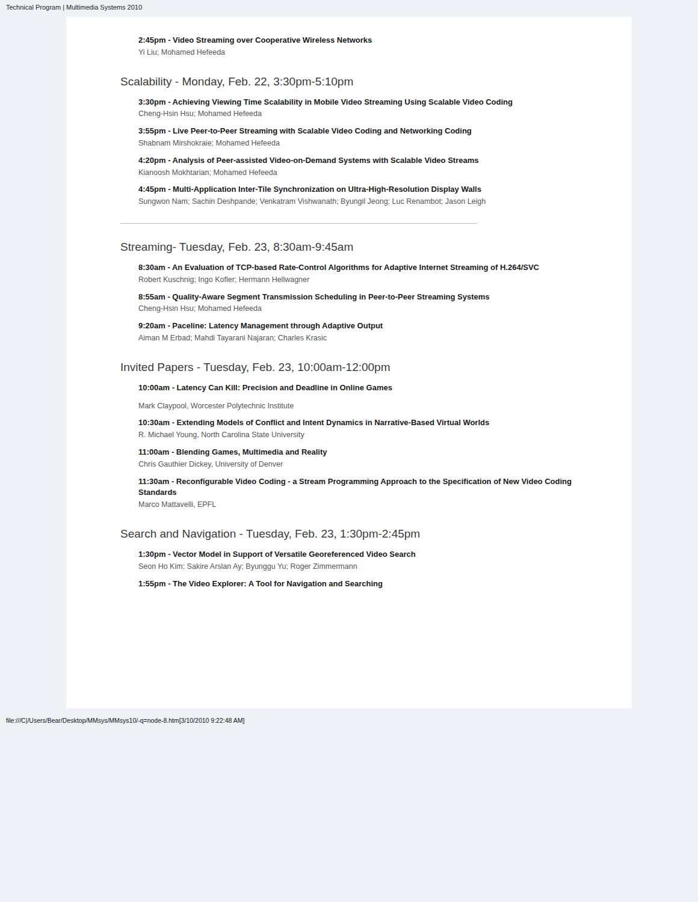Technical Program | Multimedia Systems 2010
2:45pm - Video Streaming over Cooperative Wireless Networks
Yi Liu; Mohamed Hefeeda
Scalability - Monday, Feb. 22, 3:30pm-5:10pm
3:30pm - Achieving Viewing Time Scalability in Mobile Video Streaming Using Scalable Video Coding
Cheng-Hsin Hsu; Mohamed Hefeeda
3:55pm - Live Peer-to-Peer Streaming with Scalable Video Coding and Networking Coding
Shabnam Mirshokraie; Mohamed Hefeeda
4:20pm - Analysis of Peer-assisted Video-on-Demand Systems with Scalable Video Streams
Kianoosh Mokhtarian; Mohamed Hefeeda
4:45pm - Multi-Application Inter-Tile Synchronization on Ultra-High-Resolution Display Walls
Sungwon Nam; Sachin Deshpande; Venkatram Vishwanath; Byungil Jeong; Luc Renambot; Jason Leigh
Streaming- Tuesday, Feb. 23, 8:30am-9:45am
8:30am - An Evaluation of TCP-based Rate-Control Algorithms for Adaptive Internet Streaming of H.264/SVC
Robert Kuschnig; Ingo Kofler; Hermann Hellwagner
8:55am - Quality-Aware Segment Transmission Scheduling in Peer-to-Peer Streaming Systems
Cheng-Hsin Hsu; Mohamed Hefeeda
9:20am - Paceline: Latency Management through Adaptive Output
Aiman M Erbad; Mahdi Tayarani Najaran; Charles Krasic
Invited Papers - Tuesday, Feb. 23, 10:00am-12:00pm
10:00am - Latency Can Kill: Precision and Deadline in Online Games
Mark Claypool, Worcester Polytechnic Institute
10:30am - Extending Models of Conflict and Intent Dynamics in Narrative-Based Virtual Worlds
R. Michael Young, North Carolina State University
11:00am - Blending Games, Multimedia and Reality
Chris Gauthier Dickey, University of Denver
11:30am - Reconfigurable Video Coding - a Stream Programming Approach to the Specification of New Video Coding Standards
Marco Mattavelli, EPFL
Search and Navigation - Tuesday, Feb. 23, 1:30pm-2:45pm
1:30pm - Vector Model in Support of Versatile Georeferenced Video Search
Seon Ho Kim; Sakire Arslan Ay; Byunggu Yu; Roger Zimmermann
1:55pm - The Video Explorer: A Tool for Navigation and Searching
file:///C|/Users/Bear/Desktop/MMsys/MMsys10/-q=node-8.htm[3/10/2010 9:22:48 AM]